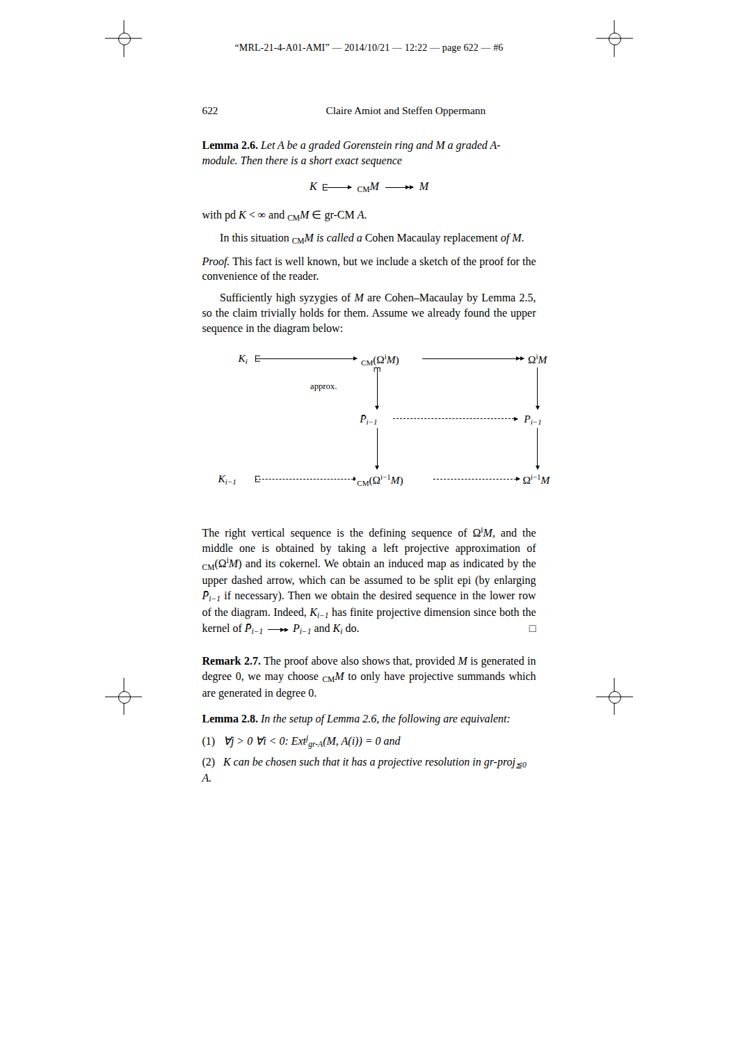“MRL-21-4-A01-AMI” — 2014/10/21 — 12:22 — page 622 — #6
622
Claire Amiot and Steffen Oppermann
Lemma 2.6. Let A be a graded Gorenstein ring and M a graded A-module. Then there is a short exact sequence
K CM M M
with pd K < ∞ and CM M ∈ gr-CM A.
In this situation CM M is called a Cohen Macaulay replacement of M.
Proof. This fact is well known, but we include a sketch of the proof for the convenience of the reader.
Sufficiently high syzygies of M are Cohen–Macaulay by Lemma 2.5, so the claim trivially holds for them. Assume we already found the upper sequence in the diagram below:
Ki CM(ΩiM) ΩiM approx. P̄i−1 Pi−1 Ki−1 CM(Ωi−1 M) Ωi−1 M
The right vertical sequence is the defining sequence of ΩiM, and the middle one is obtained by taking a left projective approximation of CM(ΩiM) and its cokernel. We obtain an induced map as indicated by the upper dashed arrow, which can be assumed to be split epi (by enlarging P̄i−1 if necessary). Then we obtain the desired sequence in the lower row of the diagram. Indeed, Ki−1 has finite projective dimension since both the kernel of P̄i−1 Pi−1 and Ki do.□
Remark 2.7. The proof above also shows that, provided M is generated in degree 0, we may choose CM M to only have projective summands which are generated in degree 0.
Lemma 2.8. In the setup of Lemma 2.6, the following are equivalent:
(1)∀j > 0 ∀i < 0: Extjgr-A(M, A(i)) = 0 and
(2) K can be chosen such that it has a projective resolution in gr-proj≦0 A.